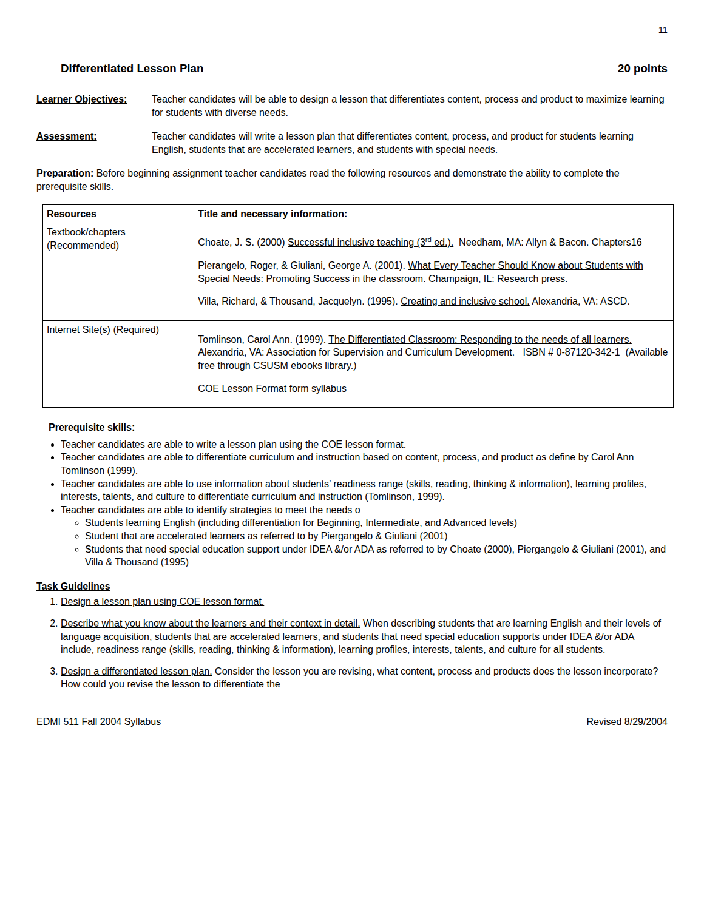11
Differentiated Lesson Plan
20 points
Learner Objectives:
Teacher candidates will be able to design a lesson that differentiates content, process and product to maximize learning for students with diverse needs.
Assessment:
Teacher candidates will write a lesson plan that differentiates content, process, and product for students learning English, students that are accelerated learners, and students with special needs.
Preparation: Before beginning assignment teacher candidates read the following resources and demonstrate the ability to complete the prerequisite skills.
| Resources | Title and necessary information: |
| --- | --- |
| Textbook/chapters (Recommended) | Choate, J. S. (2000) Successful inclusive teaching (3 rd ed.). Needham, MA: Allyn & Bacon. Chapters16 Pierangelo, Roger, & Giuliani, George A. (2001). What Every Teacher Should Know about Students with Special Needs: Promoting Success in the classroom. Champaign, IL: Research press. Villa, Richard, & Thousand, Jacquelyn. (1995). Creating and inclusive school. Alexandria, VA: ASCD. |
| Internet Site(s) (Required) | Tomlinson, Carol Ann. (1999). The Differentiated Classroom: Responding to the needs of all learners. Alexandria, VA: Association for Supervision and Curriculum Development. ISBN # 0-87120-342-1 (Available free through CSUSM ebooks library.) COE Lesson Format form syllabus |
Prerequisite skills:
Teacher candidates are able to write a lesson plan using the COE lesson format.
Teacher candidates are able to differentiate curriculum and instruction based on content, process, and product as define by Carol Ann Tomlinson (1999).
Teacher candidates are able to use information about students’ readiness range (skills, reading, thinking & information), learning profiles, interests, talents, and culture to differentiate curriculum and instruction (Tomlinson, 1999).
Teacher candidates are able to identify strategies to meet the needs o
Students learning English (including differentiation for Beginning, Intermediate, and Advanced levels)
Student that are accelerated learners as referred to by Piergangelo & Giuliani (2001)
Students that need special education support under IDEA &/or ADA as referred to by Choate (2000), Piergangelo & Giuliani (2001), and Villa & Thousand (1995)
Task Guidelines
Design a lesson plan using COE lesson format.
Describe what you know about the learners and their context in detail. When describing students that are learning English and their levels of language acquisition, students that are accelerated learners, and students that need special education supports under IDEA &/or ADA include, readiness range (skills, reading, thinking & information), learning profiles, interests, talents, and culture for all students.
Design a differentiated lesson plan. Consider the lesson you are revising, what content, process and products does the lesson incorporate? How could you revise the lesson to differentiate the
EDMI 511 Fall 2004 Syllabus Revised 8/29/2004